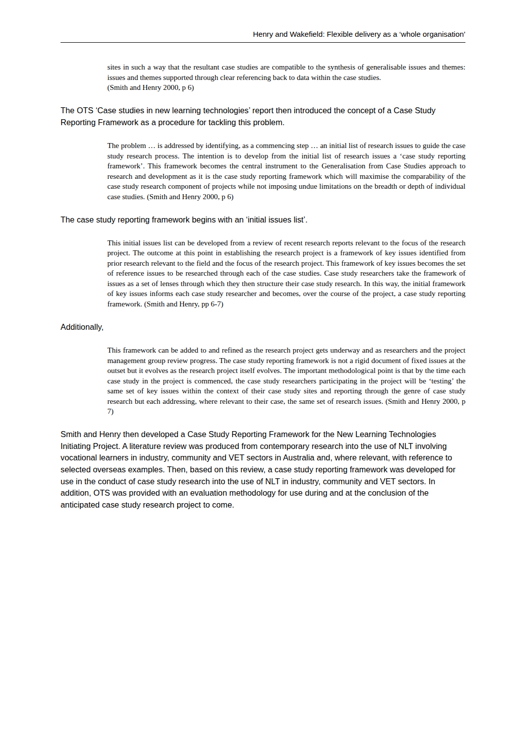Henry and Wakefield: Flexible delivery as a ‘whole organisation’
sites in such a way that the resultant case studies are compatible to the synthesis of generalisable issues and themes: issues and themes supported through clear referencing back to data within the case studies.
(Smith and Henry 2000, p 6)
The OTS ‘Case studies in new learning technologies’ report then introduced the concept of a Case Study Reporting Framework as a procedure for tackling this problem.
The problem … is addressed by identifying, as a commencing step … an initial list of research issues to guide the case study research process. The intention is to develop from the initial list of research issues a ‘case study reporting framework’. This framework becomes the central instrument to the Generalisation from Case Studies approach to research and development as it is the case study reporting framework which will maximise the comparability of the case study research component of projects while not imposing undue limitations on the breadth or depth of individual case studies. (Smith and Henry 2000, p 6)
The case study reporting framework begins with an ‘initial issues list’.
This initial issues list can be developed from a review of recent research reports relevant to the focus of the research project. The outcome at this point in establishing the research project is a framework of key issues identified from prior research relevant to the field and the focus of the research project. This framework of key issues becomes the set of reference issues to be researched through each of the case studies. Case study researchers take the framework of issues as a set of lenses through which they then structure their case study research. In this way, the initial framework of key issues informs each case study researcher and becomes, over the course of the project, a case study reporting framework. (Smith and Henry, pp 6-7)
Additionally,
This framework can be added to and refined as the research project gets underway and as researchers and the project management group review progress. The case study reporting framework is not a rigid document of fixed issues at the outset but it evolves as the research project itself evolves. The important methodological point is that by the time each case study in the project is commenced, the case study researchers participating in the project will be ‘testing’ the same set of key issues within the context of their case study sites and reporting through the genre of case study research but each addressing, where relevant to their case, the same set of research issues. (Smith and Henry 2000, p 7)
Smith and Henry then developed a Case Study Reporting Framework for the New Learning Technologies Initiating Project. A literature review was produced from contemporary research into the use of NLT involving vocational learners in industry, community and VET sectors in Australia and, where relevant, with reference to selected overseas examples. Then, based on this review, a case study reporting framework was developed for use in the conduct of case study research into the use of NLT in industry, community and VET sectors. In addition, OTS was provided with an evaluation methodology for use during and at the conclusion of the anticipated case study research project to come.